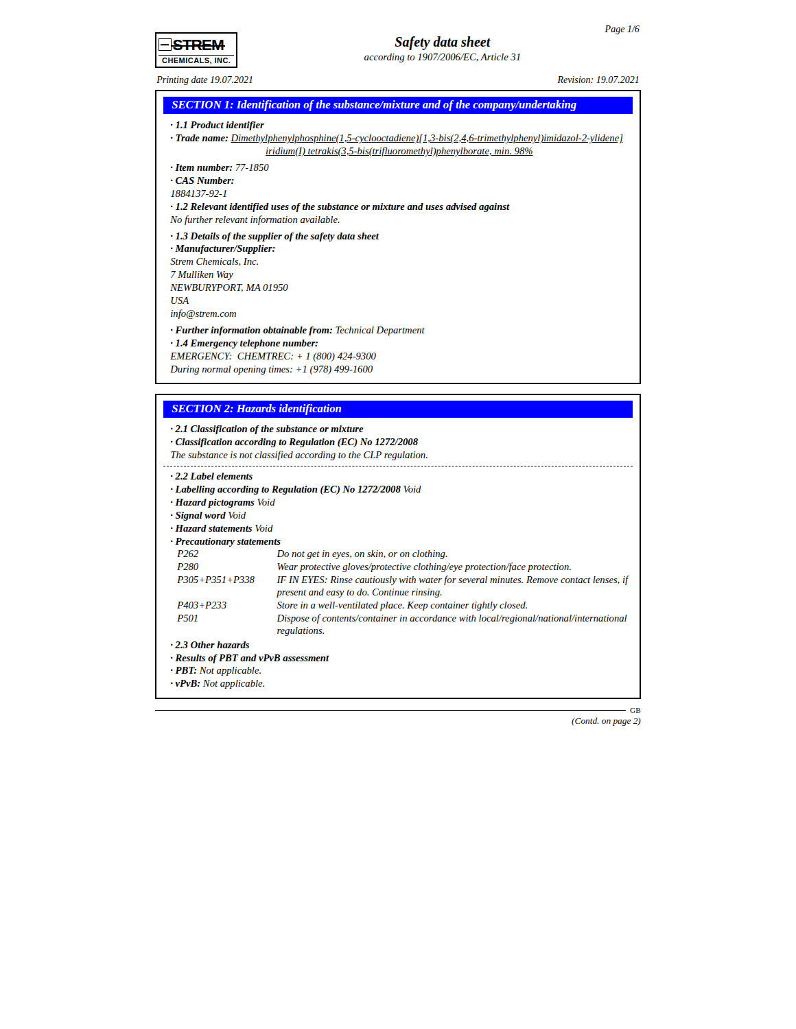Page 1/6
STREM
CHEMICALS, INC.
Safety data sheet
according to 1907/2006/EC, Article 31
Printing date 19.07.2021 Revision: 19.07.2021
SECTION 1: Identification of the substance/mixture and of the company/undertaking
· 1.1 Product identifier
· Trade name: Dimethylphenylphosphine(1,5-cyclooctadiene)[1,3-bis(2,4,6-trimethylphenyl)imidazol-2-ylidene]
iridium(I) tetrakis(3,5-bis(trifluoromethyl)phenylborate, min. 98%
· Item number: 77-1850
· CAS Number:
1884137-92-1
· 1.2 Relevant identified uses of the substance or mixture and uses advised against
No further relevant information available.
· 1.3 Details of the supplier of the safety data sheet
· Manufacturer/Supplier:
Strem Chemicals, Inc.
7 Mulliken Way
NEWBURYPORT, MA 01950
USA
info@strem.com
· Further information obtainable from: Technical Department
· 1.4 Emergency telephone number:
EMERGENCY: CHEMTREC: + 1 (800) 424-9300
During normal opening times: +1 (978) 499-1600
SECTION 2: Hazards identification
· 2.1 Classification of the substance or mixture
· Classification according to Regulation (EC) No 1272/2008
The substance is not classified according to the CLP regulation.
· 2.2 Label elements
· Labelling according to Regulation (EC) No 1272/2008 Void
· Hazard pictograms Void
· Signal word Void
· Hazard statements Void
· Precautionary statements
| P262 | Do not get in eyes, on skin, or on clothing. |
| P280 | Wear protective gloves/protective clothing/eye protection/face protection. |
| P305+P351+P338 | IF IN EYES: Rinse cautiously with water for several minutes. Remove contact lenses, if present and easy to do. Continue rinsing. |
| P403+P233 | Store in a well-ventilated place. Keep container tightly closed. |
| P501 | Dispose of contents/container in accordance with local/regional/national/international regulations. |
· 2.3 Other hazards
· Results of PBT and vPvB assessment
· PBT: Not applicable.
· vPvB: Not applicable.
GB
(Contd. on page 2)